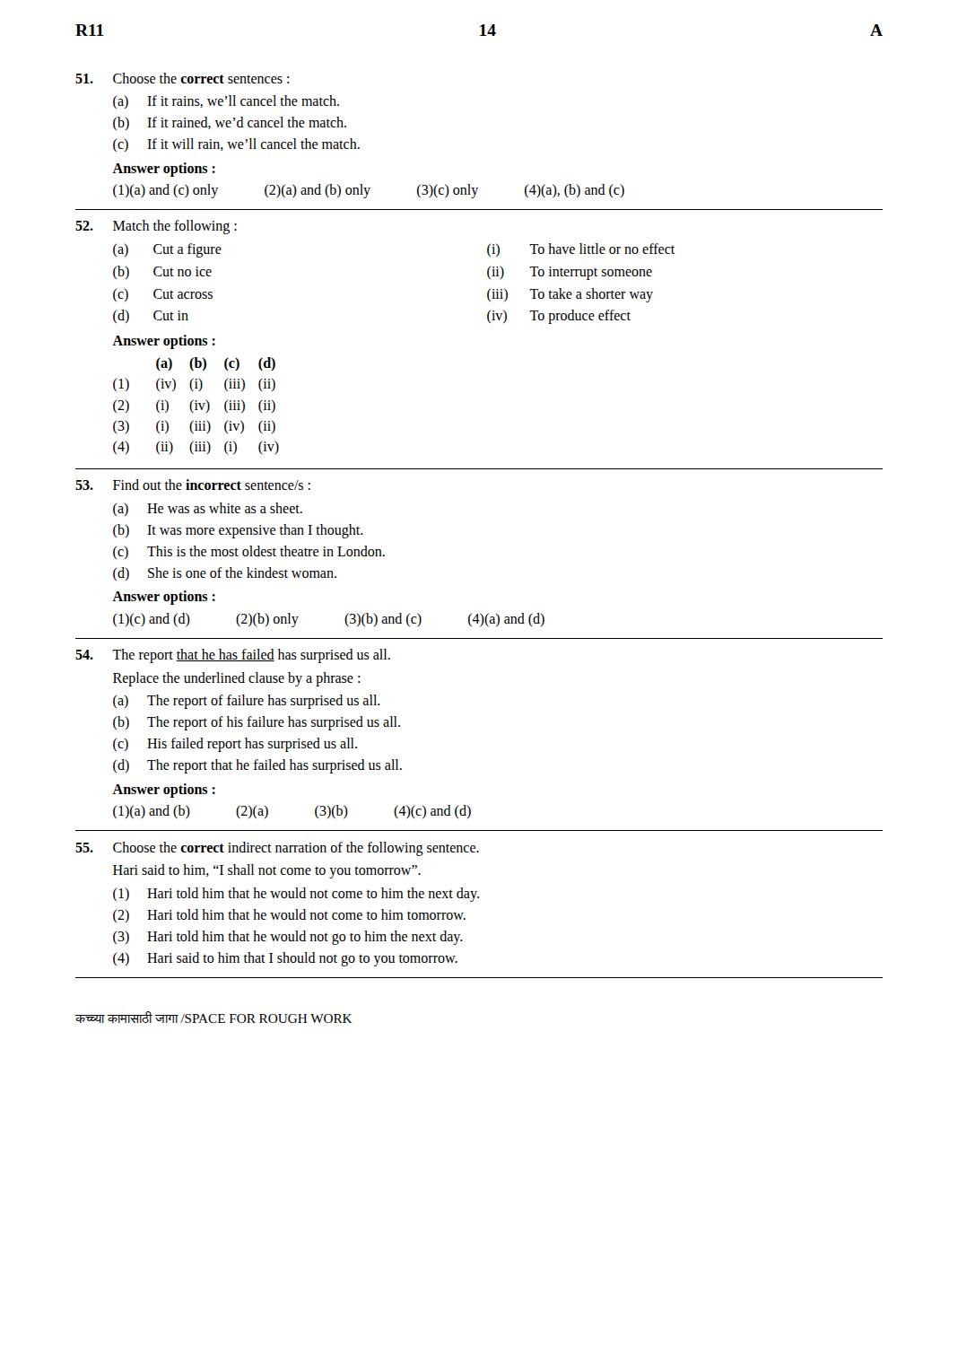R11 14 A
51.
Choose the correct sentences :
(a) If it rains, we’ll cancel the match.
(b) If it rained, we’d cancel the match.
(c) If it will rain, we’ll cancel the match.
Answer options :
(1)(a) and (c) only
(2)(a) and (b) only
(3)(c) only
(4)(a), (b) and (c)
52.
Match the following :
(a) Cut a figure (i) To have little or no effect (b) Cut no ice (ii) To interrupt someone (c) Cut across (iii) To take a shorter way (d) Cut in (iv) To produce effect
Answer options :
| | (a) | (b) | (c) | (d) |
| --- | --- | --- | --- | --- |
| (1) | (iv) | (i) | (iii) | (ii) |
| (2) | (i) | (iv) | (iii) | (ii) |
| (3) | (i) | (iii) | (iv) | (ii) |
| (4) | (ii) | (iii) | (i) | (iv) |
53.
Find out the incorrect sentence/s :
(a) He was as white as a sheet.
(b) It was more expensive than I thought.
(c) This is the most oldest theatre in London.
(d) She is one of the kindest woman.
Answer options :
(1)(c) and (d)
(2)(b) only
(3)(b) and (c)
(4)(a) and (d)
54.
The report that he has failed has surprised us all.
Replace the underlined clause by a phrase :
(a) The report of failure has surprised us all.
(b) The report of his failure has surprised us all.
(c) His failed report has surprised us all.
(d) The report that he failed has surprised us all.
Answer options :
(1)(a) and (b)
(2)(a)
(3)(b)
(4)(c) and (d)
55.
Choose the correct indirect narration of the following sentence.
Hari said to him, “I shall not come to you tomorrow”.
(1) Hari told him that he would not come to him the next day.
(2) Hari told him that he would not come to him tomorrow.
(3) Hari told him that he would not go to him the next day.
(4) Hari said to him that I should not go to you tomorrow.
कच्च्या कामासाठी जागा /SPACE FOR ROUGH WORK